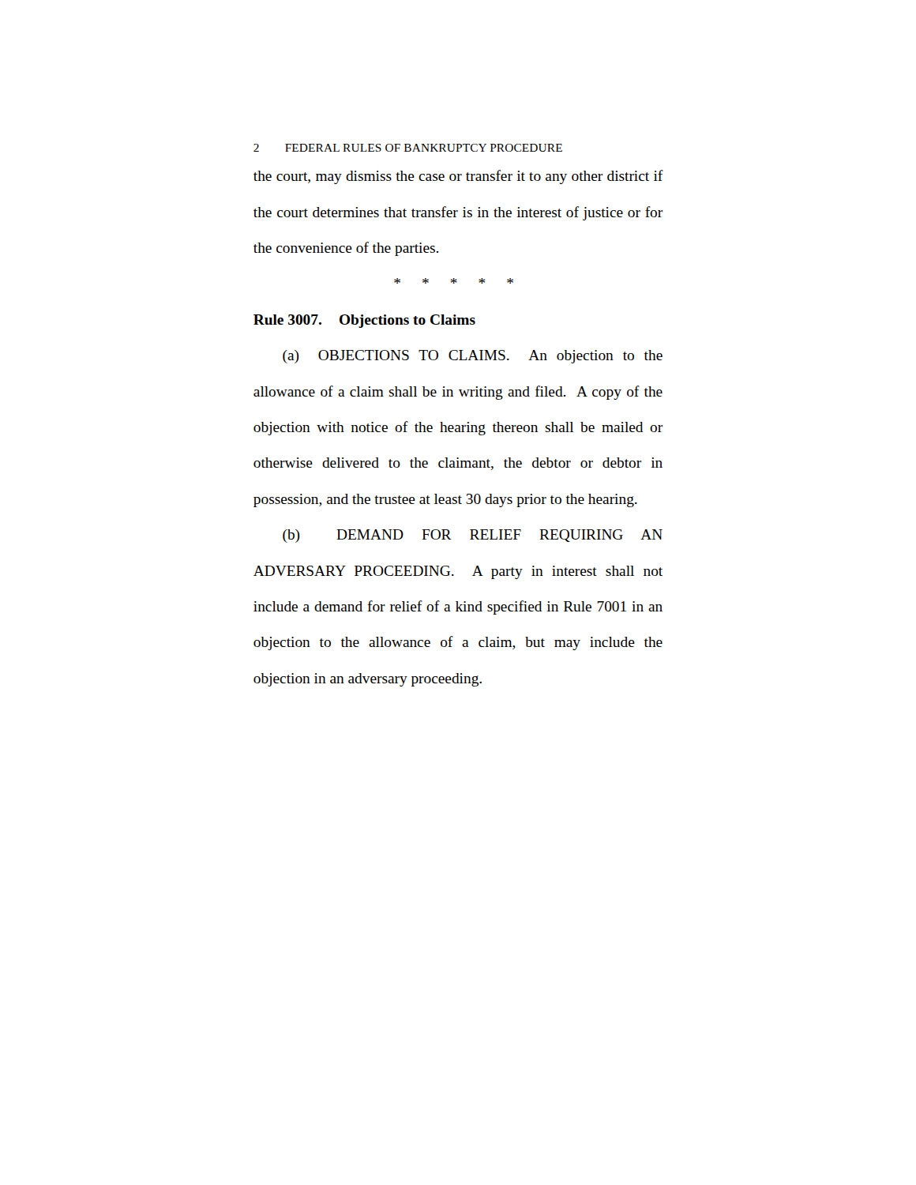2 FEDERAL RULES OF BANKRUPTCY PROCEDURE
the court, may dismiss the case or transfer it to any other district if the court determines that transfer is in the interest of justice or for the convenience of the parties.
* * * * *
Rule 3007. Objections to Claims
(a) Objections to Claims. An objection to the allowance of a claim shall be in writing and filed. A copy of the objection with notice of the hearing thereon shall be mailed or otherwise delivered to the claimant, the debtor or debtor in possession, and the trustee at least 30 days prior to the hearing.
(b) Demand for Relief Requiring an Adversary Proceeding. A party in interest shall not include a demand for relief of a kind specified in Rule 7001 in an objection to the allowance of a claim, but may include the objection in an adversary proceeding.